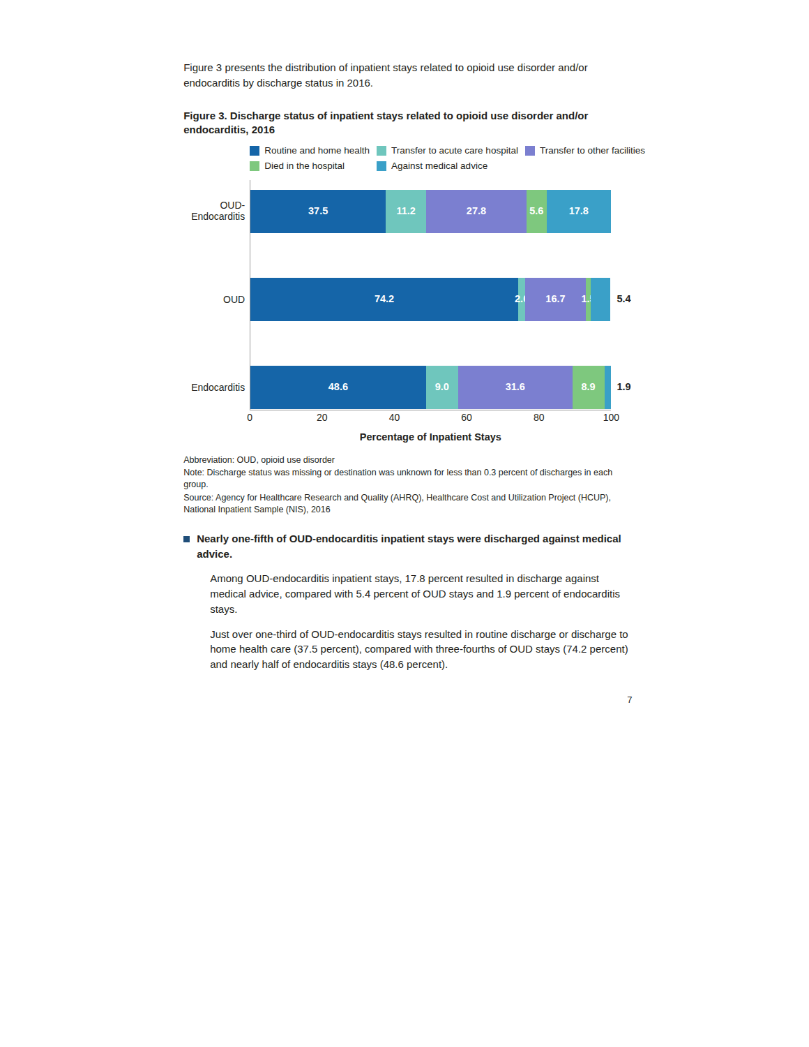Figure 3 presents the distribution of inpatient stays related to opioid use disorder and/or endocarditis by discharge status in 2016.
Figure 3. Discharge status of inpatient stays related to opioid use disorder and/or endocarditis, 2016
Routine and home health
Transfer to acute care hospital
Transfer to other facilities
Died in the hospital
Against medical advice
OUD-
Endocarditis
37.5
11.2
27.8
5.6
17.8
OUD
74.2
2.0
16.7
1.5
5.4
Endocarditis
48.6
9.0
31.6
8.9
1.9
0 20 40 60 80 100
Percentage of Inpatient Stays
Abbreviation: OUD, opioid use disorder
Note: Discharge status was missing or destination was unknown for less than 0.3 percent of discharges in each group.
Source: Agency for Healthcare Research and Quality (AHRQ), Healthcare Cost and Utilization Project (HCUP), National Inpatient Sample (NIS), 2016
Nearly one-fifth of OUD-endocarditis inpatient stays were discharged against medical advice.
Among OUD-endocarditis inpatient stays, 17.8 percent resulted in discharge against medical advice, compared with 5.4 percent of OUD stays and 1.9 percent of endocarditis stays.
Just over one-third of OUD-endocarditis stays resulted in routine discharge or discharge to home health care (37.5 percent), compared with three-fourths of OUD stays (74.2 percent) and nearly half of endocarditis stays (48.6 percent).
7